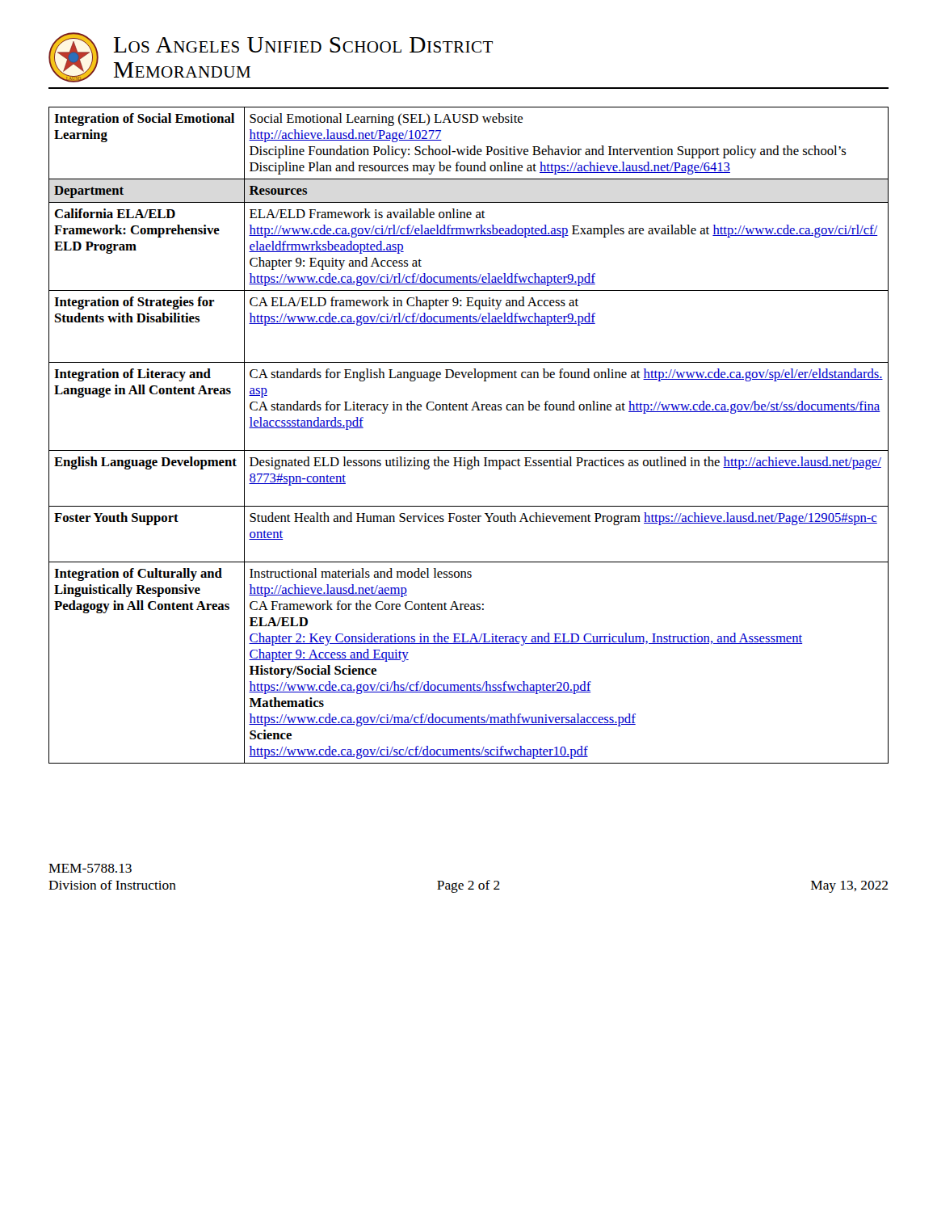LAUSD
Los Angeles Unified School District
Memorandum
| Integration of Social Emotional Learning | Social Emotional Learning (SEL) LAUSD website http://achieve.lausd.net/Page/10277 Discipline Foundation Policy: School-wide Positive Behavior and Intervention Support policy and the school’s Discipline Plan and resources may be found online at https://achieve.lausd.net/Page/6413 |
| Department | Resources |
| California ELA/ELD Framework: Comprehensive ELD Program | ELA/ELD Framework is available online at http://www.cde.ca.gov/ci/rl/cf/elaeldfrmwrksbeadopted.asp Examples are available at http://www.cde.ca.gov/ci/rl/cf/elaeldfrmwrksbeadopted.asp Chapter 9: Equity and Access at https://www.cde.ca.gov/ci/rl/cf/documents/elaeldfwchapter9.pdf |
| Integration of Strategies for Students with Disabilities | CA ELA/ELD framework in Chapter 9: Equity and Access at https://www.cde.ca.gov/ci/rl/cf/documents/elaeldfwchapter9.pdf |
| Integration of Literacy and Language in All Content Areas | CA standards for English Language Development can be found online at http://www.cde.ca.gov/sp/el/er/eldstandards.asp CA standards for Literacy in the Content Areas can be found online at http://www.cde.ca.gov/be/st/ss/documents/finalelaccssstandards.pdf |
| English Language Development | Designated ELD lessons utilizing the High Impact Essential Practices as outlined in the http://achieve.lausd.net/page/8773#spn-content |
| Foster Youth Support | Student Health and Human Services Foster Youth Achievement Program https://achieve.lausd.net/Page/12905#spn-content |
| Integration of Culturally and Linguistically Responsive Pedagogy in All Content Areas | Instructional materials and model lessons http://achieve.lausd.net/aemp CA Framework for the Core Content Areas: ELA/ELD Chapter 2: Key Considerations in the ELA/Literacy and ELD Curriculum, Instruction, and Assessment Chapter 9: Access and Equity History/Social Science https://www.cde.ca.gov/ci/hs/cf/documents/hssfwchapter20.pdf Mathematics https://www.cde.ca.gov/ci/ma/cf/documents/mathfwuniversalaccess.pdf Science https://www.cde.ca.gov/ci/sc/cf/documents/scifwchapter10.pdf |
MEM-5788.13
Division of Instruction
Page 2 of 2
May 13, 2022